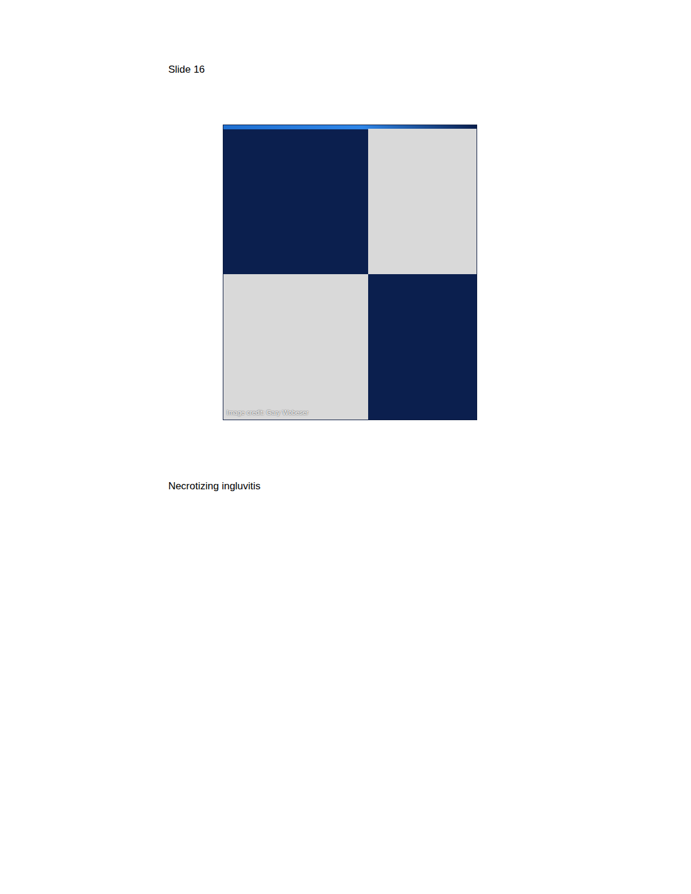Slide 16
Image credit: Gary Wobeser
Necrotizing ingluvitis